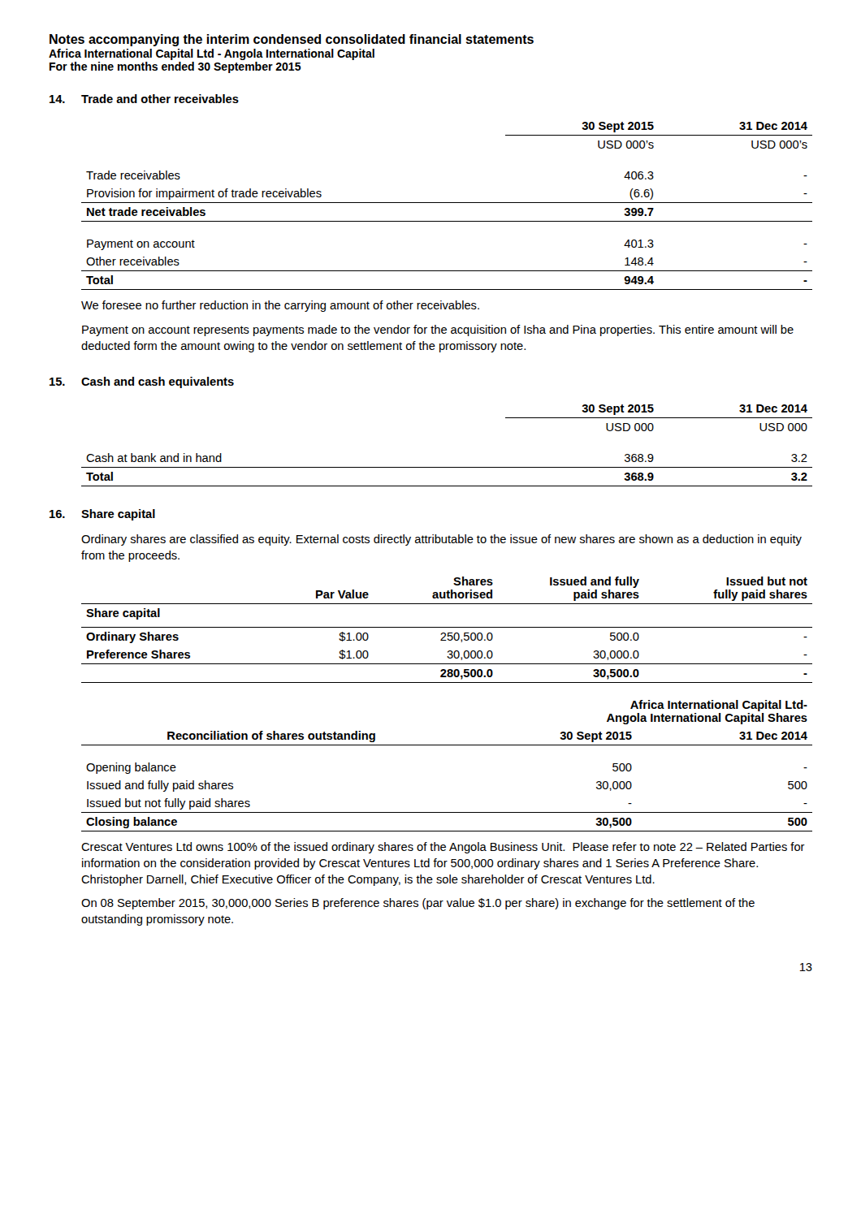Notes accompanying the interim condensed consolidated financial statements
Africa International Capital Ltd - Angola International Capital
For the nine months ended 30 September 2015
14. Trade and other receivables
| | 30 Sept 2015 | 31 Dec 2014 |
| | USD 000’s | USD 000’s |
| Trade receivables | 406.3 | - |
| Provision for impairment of trade receivables | (6.6) | - |
| Net trade receivables | 399.7 | |
| Payment on account | 401.3 | - |
| Other receivables | 148.4 | - |
| Total | 949.4 | - |
We foresee no further reduction in the carrying amount of other receivables.
Payment on account represents payments made to the vendor for the acquisition of Isha and Pina properties. This entire amount will be deducted form the amount owing to the vendor on settlement of the promissory note.
15. Cash and cash equivalents
| | 30 Sept 2015 | 31 Dec 2014 |
| | USD 000 | USD 000 |
| Cash at bank and in hand | 368.9 | 3.2 |
| Total | 368.9 | 3.2 |
16. Share capital
Ordinary shares are classified as equity. External costs directly attributable to the issue of new shares are shown as a deduction in equity from the proceeds.
| | Par Value | Shares authorised | Issued and fully paid shares | Issued but not fully paid shares |
| --- | --- | --- | --- | --- |
| Share capital | | | | |
| Ordinary Shares | $1.00 | 250,500.0 | 500.0 | - |
| Preference Shares | $1.00 | 30,000.0 | 30,000.0 | - |
| | | 280,500.0 | 30,500.0 | - |
| | Africa International Capital Ltd- Angola International Capital Shares |
| Reconciliation of shares outstanding | 30 Sept 2015 | 31 Dec 2014 |
| Opening balance | 500 | - |
| Issued and fully paid shares | 30,000 | 500 |
| Issued but not fully paid shares | - | - |
| Closing balance | 30,500 | 500 |
Crescat Ventures Ltd owns 100% of the issued ordinary shares of the Angola Business Unit. Please refer to note 22 – Related Parties for information on the consideration provided by Crescat Ventures Ltd for 500,000 ordinary shares and 1 Series A Preference Share. Christopher Darnell, Chief Executive Officer of the Company, is the sole shareholder of Crescat Ventures Ltd.
On 08 September 2015, 30,000,000 Series B preference shares (par value $1.0 per share) in exchange for the settlement of the outstanding promissory note.
13